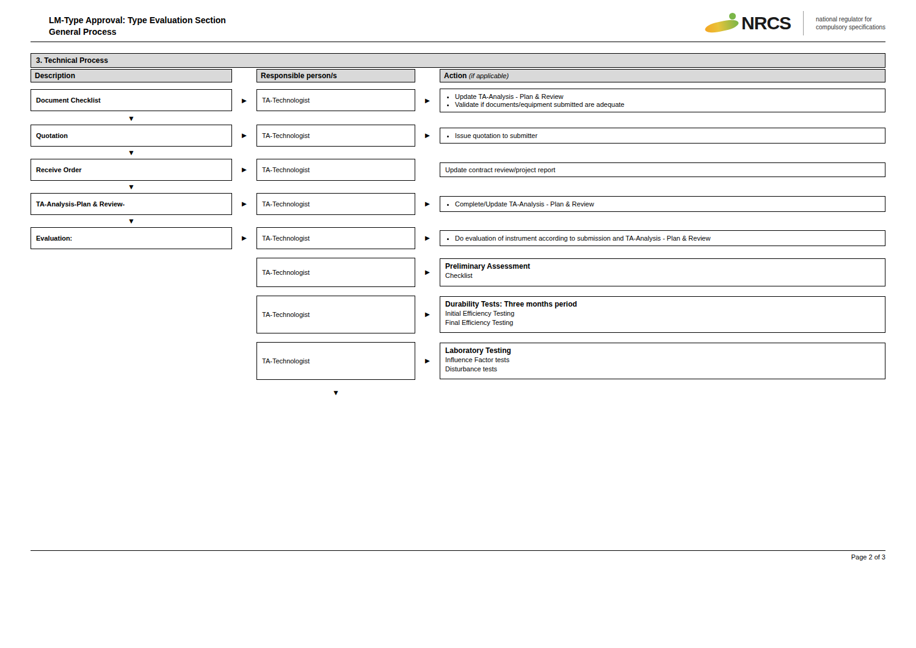LM-Type Approval: Type Evaluation Section
General Process
NRCS
national regulator for
compulsory specifications
3. Technical Process
Description
Responsible person/s
Action (if applicable)
Document Checklist
►
TA-Technologist
►
Update TA-Analysis - Plan & Review
Validate if documents/equipment submitted are adequate
▼
Quotation
►
TA-Technologist
►
Issue quotation to submitter
▼
Receive Order
►
TA-Technologist
Update contract review/project report
▼
TA-Analysis-Plan & Review-
►
TA-Technologist
►
Complete/Update TA-Analysis - Plan & Review
▼
Evaluation:
►
TA-Technologist
►
Do evaluation of instrument according to submission and TA-Analysis - Plan & Review
TA-Technologist
►
Preliminary Assessment
Checklist
TA-Technologist
►
Durability Tests: Three months period
Initial Efficiency Testing
Final Efficiency Testing
TA-Technologist
►
Laboratory Testing
Influence Factor tests
Disturbance tests
▼
Page 2 of 3